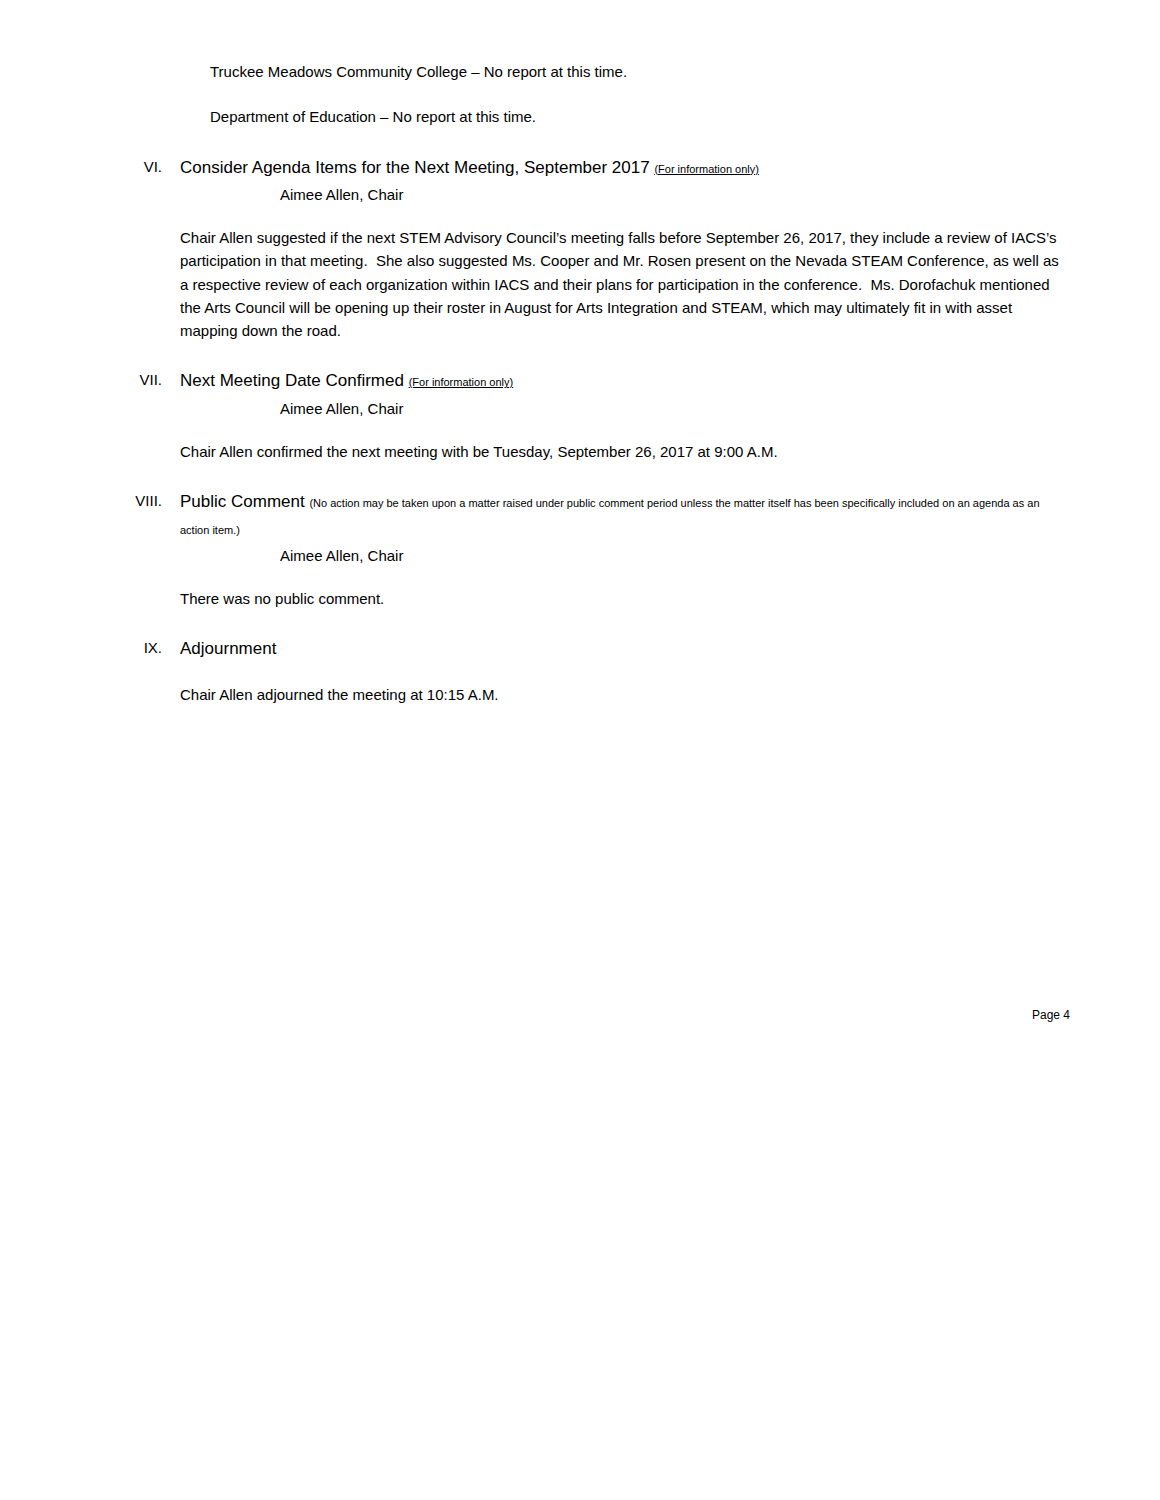Truckee Meadows Community College – No report at this time.
Department of Education – No report at this time.
VI.
Consider Agenda Items for the Next Meeting, September 2017 (For information only)
Aimee Allen, Chair
Chair Allen suggested if the next STEM Advisory Council’s meeting falls before September 26, 2017, they include a review of IACS’s participation in that meeting. She also suggested Ms. Cooper and Mr. Rosen present on the Nevada STEAM Conference, as well as a respective review of each organization within IACS and their plans for participation in the conference. Ms. Dorofachuk mentioned the Arts Council will be opening up their roster in August for Arts Integration and STEAM, which may ultimately fit in with asset mapping down the road.
VII.
Next Meeting Date Confirmed (For information only)
Aimee Allen, Chair
Chair Allen confirmed the next meeting with be Tuesday, September 26, 2017 at 9:00 A.M.
VIII.
Public Comment (No action may be taken upon a matter raised under public comment period unless the matter itself has been specifically included on an agenda as an action item.)
Aimee Allen, Chair
There was no public comment.
IX.
Adjournment
Chair Allen adjourned the meeting at 10:15 A.M.
Page 4